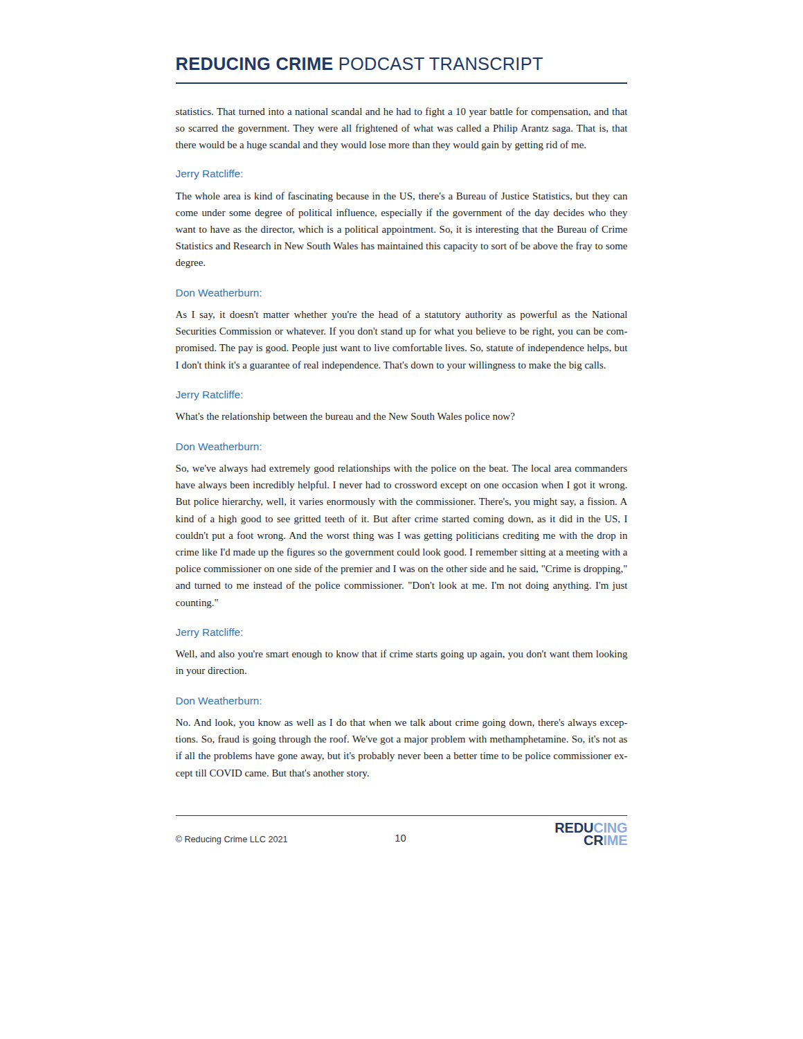REDUCING CRIME PODCAST TRANSCRIPT
statistics. That turned into a national scandal and he had to fight a 10 year battle for compensation, and that so scarred the government. They were all frightened of what was called a Philip Arantz saga. That is, that there would be a huge scandal and they would lose more than they would gain by getting rid of me.
Jerry Ratcliffe:
The whole area is kind of fascinating because in the US, there's a Bureau of Justice Statistics, but they can come under some degree of political influence, especially if the government of the day decides who they want to have as the director, which is a political appointment. So, it is interesting that the Bureau of Crime Statistics and Research in New South Wales has maintained this capacity to sort of be above the fray to some degree.
Don Weatherburn:
As I say, it doesn't matter whether you're the head of a statutory authority as powerful as the National Securities Commission or whatever. If you don't stand up for what you believe to be right, you can be compromised. The pay is good. People just want to live comfortable lives. So, statute of independence helps, but I don't think it's a guarantee of real independence. That's down to your willingness to make the big calls.
Jerry Ratcliffe:
What's the relationship between the bureau and the New South Wales police now?
Don Weatherburn:
So, we've always had extremely good relationships with the police on the beat. The local area commanders have always been incredibly helpful. I never had to crossword except on one occasion when I got it wrong. But police hierarchy, well, it varies enormously with the commissioner. There's, you might say, a fission. A kind of a high good to see gritted teeth of it. But after crime started coming down, as it did in the US, I couldn't put a foot wrong. And the worst thing was I was getting politicians crediting me with the drop in crime like I'd made up the figures so the government could look good. I remember sitting at a meeting with a police commissioner on one side of the premier and I was on the other side and he said, "Crime is dropping," and turned to me instead of the police commissioner. "Don't look at me. I'm not doing anything. I'm just counting."
Jerry Ratcliffe:
Well, and also you're smart enough to know that if crime starts going up again, you don't want them looking in your direction.
Don Weatherburn:
No. And look, you know as well as I do that when we talk about crime going down, there's always exceptions. So, fraud is going through the roof. We've got a major problem with methamphetamine. So, it's not as if all the problems have gone away, but it's probably never been a better time to be police commissioner except till COVID came. But that's another story.
© Reducing Crime LLC 2021
10
REDU CING
CRIME